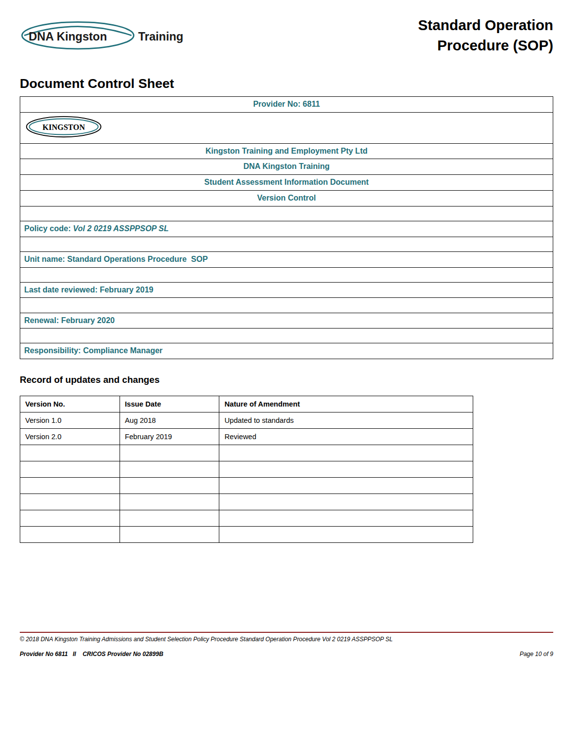DNA Kingston Training
Standard Operation
Procedure (SOP)
Document Control Sheet
| Provider No: 6811 |
| KINGSTON |
| Kingston Training and Employment Pty Ltd |
| DNA Kingston Training |
| Student Assessment Information Document |
| Version Control |
| Policy code: Vol 2 0219 ASSPPSOP SL |
| Unit name: Standard Operations Procedure SOP |
| Last date reviewed: February 2019 |
| Renewal: February 2020 |
| Responsibility: Compliance Manager |
Record of updates and changes
| Version No. | Issue Date | Nature of Amendment |
| --- | --- | --- |
| Version 1.0 | Aug 2018 | Updated to standards |
| Version 2.0 | February 2019 | Reviewed |
© 2018 DNA Kingston Training Admissions and Student Selection Policy Procedure Standard Operation Procedure Vol 2 0219 ASSPPSOP SL
Provider No 6811 II CRICOS Provider No 02899B Page 10 of 9